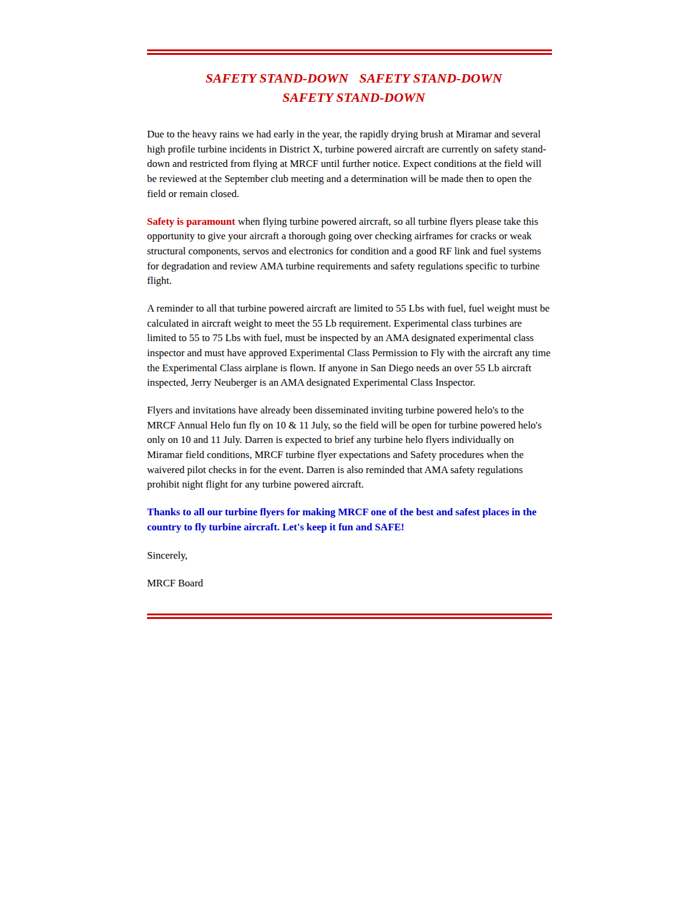SAFETY STAND-DOWN SAFETY STAND-DOWN SAFETY STAND-DOWN
Due to the heavy rains we had early in the year, the rapidly drying brush at Miramar and several high profile turbine incidents in District X, turbine powered aircraft are currently on safety stand-down and restricted from flying at MRCF until further notice. Expect conditions at the field will be reviewed at the September club meeting and a determination will be made then to open the field or remain closed.
Safety is paramount when flying turbine powered aircraft, so all turbine flyers please take this opportunity to give your aircraft a thorough going over checking airframes for cracks or weak structural components, servos and electronics for condition and a good RF link and fuel systems for degradation and review AMA turbine requirements and safety regulations specific to turbine flight.
A reminder to all that turbine powered aircraft are limited to 55 Lbs with fuel, fuel weight must be calculated in aircraft weight to meet the 55 Lb requirement. Experimental class turbines are limited to 55 to 75 Lbs with fuel, must be inspected by an AMA designated experimental class inspector and must have approved Experimental Class Permission to Fly with the aircraft any time the Experimental Class airplane is flown. If anyone in San Diego needs an over 55 Lb aircraft inspected, Jerry Neuberger is an AMA designated Experimental Class Inspector.
Flyers and invitations have already been disseminated inviting turbine powered helo's to the MRCF Annual Helo fun fly on 10 & 11 July, so the field will be open for turbine powered helo's only on 10 and 11 July. Darren is expected to brief any turbine helo flyers individually on Miramar field conditions, MRCF turbine flyer expectations and Safety procedures when the waivered pilot checks in for the event. Darren is also reminded that AMA safety regulations prohibit night flight for any turbine powered aircraft.
Thanks to all our turbine flyers for making MRCF one of the best and safest places in the country to fly turbine aircraft. Let's keep it fun and SAFE!
Sincerely,
MRCF Board